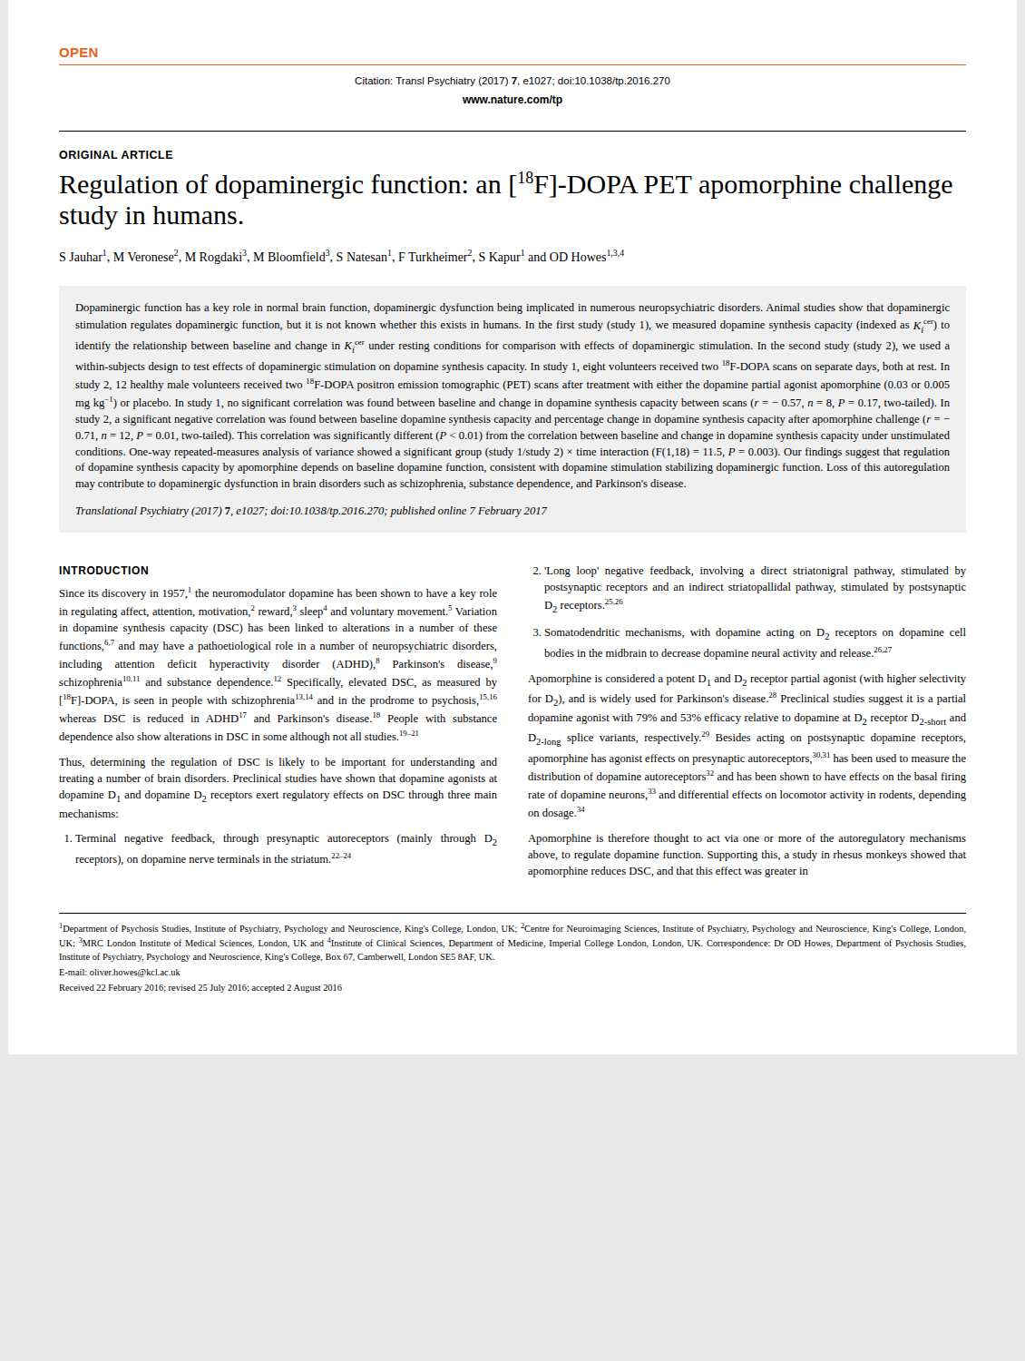OPEN
Citation: Transl Psychiatry (2017) 7, e1027; doi:10.1038/tp.2016.270
www.nature.com/tp
ORIGINAL ARTICLE
Regulation of dopaminergic function: an [18F]-DOPA PET apomorphine challenge study in humans.
S Jauhar1, M Veronese2, M Rogdaki3, M Bloomfield3, S Natesan1, F Turkheimer2, S Kapur1 and OD Howes1,3,4
Dopaminergic function has a key role in normal brain function, dopaminergic dysfunction being implicated in numerous neuropsychiatric disorders. Animal studies show that dopaminergic stimulation regulates dopaminergic function, but it is not known whether this exists in humans. In the first study (study 1), we measured dopamine synthesis capacity (indexed as Kicer) to identify the relationship between baseline and change in Kicer under resting conditions for comparison with effects of dopaminergic stimulation. In the second study (study 2), we used a within-subjects design to test effects of dopaminergic stimulation on dopamine synthesis capacity. In study 1, eight volunteers received two 18F-DOPA scans on separate days, both at rest. In study 2, 12 healthy male volunteers received two 18F-DOPA positron emission tomographic (PET) scans after treatment with either the dopamine partial agonist apomorphine (0.03 or 0.005 mg kg−1) or placebo. In study 1, no significant correlation was found between baseline and change in dopamine synthesis capacity between scans (r = − 0.57, n = 8, P = 0.17, two-tailed). In study 2, a significant negative correlation was found between baseline dopamine synthesis capacity and percentage change in dopamine synthesis capacity after apomorphine challenge (r = − 0.71, n = 12, P = 0.01, two-tailed). This correlation was significantly different (P < 0.01) from the correlation between baseline and change in dopamine synthesis capacity under unstimulated conditions. One-way repeated-measures analysis of variance showed a significant group (study 1/study 2) × time interaction (F(1,18) = 11.5, P = 0.003). Our findings suggest that regulation of dopamine synthesis capacity by apomorphine depends on baseline dopamine function, consistent with dopamine stimulation stabilizing dopaminergic function. Loss of this autoregulation may contribute to dopaminergic dysfunction in brain disorders such as schizophrenia, substance dependence, and Parkinson's disease.
Translational Psychiatry (2017) 7, e1027; doi:10.1038/tp.2016.270; published online 7 February 2017
INTRODUCTION
Since its discovery in 1957,1 the neuromodulator dopamine has been shown to have a key role in regulating affect, attention, motivation,2 reward,3 sleep4 and voluntary movement.5 Variation in dopamine synthesis capacity (DSC) has been linked to alterations in a number of these functions,6,7 and may have a pathoetiological role in a number of neuropsychiatric disorders, including attention deficit hyperactivity disorder (ADHD),8 Parkinson's disease,9 schizophrenia10,11 and substance dependence.12 Specifically, elevated DSC, as measured by [18F]-DOPA, is seen in people with schizophrenia13,14 and in the prodrome to psychosis,15,16 whereas DSC is reduced in ADHD17 and Parkinson's disease.18 People with substance dependence also show alterations in DSC in some although not all studies.19–21
Thus, determining the regulation of DSC is likely to be important for understanding and treating a number of brain disorders. Preclinical studies have shown that dopamine agonists at dopamine D1 and dopamine D2 receptors exert regulatory effects on DSC through three main mechanisms:
Terminal negative feedback, through presynaptic autoreceptors (mainly through D2 receptors), on dopamine nerve terminals in the striatum.22–24
'Long loop' negative feedback, involving a direct striatonigral pathway, stimulated by postsynaptic receptors and an indirect striatopallidal pathway, stimulated by postsynaptic D2 receptors.25,26
Somatodendritic mechanisms, with dopamine acting on D2 receptors on dopamine cell bodies in the midbrain to decrease dopamine neural activity and release.26,27
Apomorphine is considered a potent D1 and D2 receptor partial agonist (with higher selectivity for D2), and is widely used for Parkinson's disease.28 Preclinical studies suggest it is a partial dopamine agonist with 79% and 53% efficacy relative to dopamine at D2 receptor D2-short and D2-long splice variants, respectively.29 Besides acting on postsynaptic dopamine receptors, apomorphine has agonist effects on presynaptic autoreceptors,30,31 has been used to measure the distribution of dopamine autoreceptors32 and has been shown to have effects on the basal firing rate of dopamine neurons,33 and differential effects on locomotor activity in rodents, depending on dosage.34
Apomorphine is therefore thought to act via one or more of the autoregulatory mechanisms above, to regulate dopamine function. Supporting this, a study in rhesus monkeys showed that apomorphine reduces DSC, and that this effect was greater in
1Department of Psychosis Studies, Institute of Psychiatry, Psychology and Neuroscience, King's College, London, UK; 2Centre for Neuroimaging Sciences, Institute of Psychiatry, Psychology and Neuroscience, King's College, London, UK; 3MRC London Institute of Medical Sciences, London, UK and 4Institute of Clinical Sciences, Department of Medicine, Imperial College London, London, UK. Correspondence: Dr OD Howes, Department of Psychosis Studies, Institute of Psychiatry, Psychology and Neuroscience, King's College, Box 67, Camberwell, London SE5 8AF, UK.
E-mail: oliver.howes@kcl.ac.uk
Received 22 February 2016; revised 25 July 2016; accepted 2 August 2016